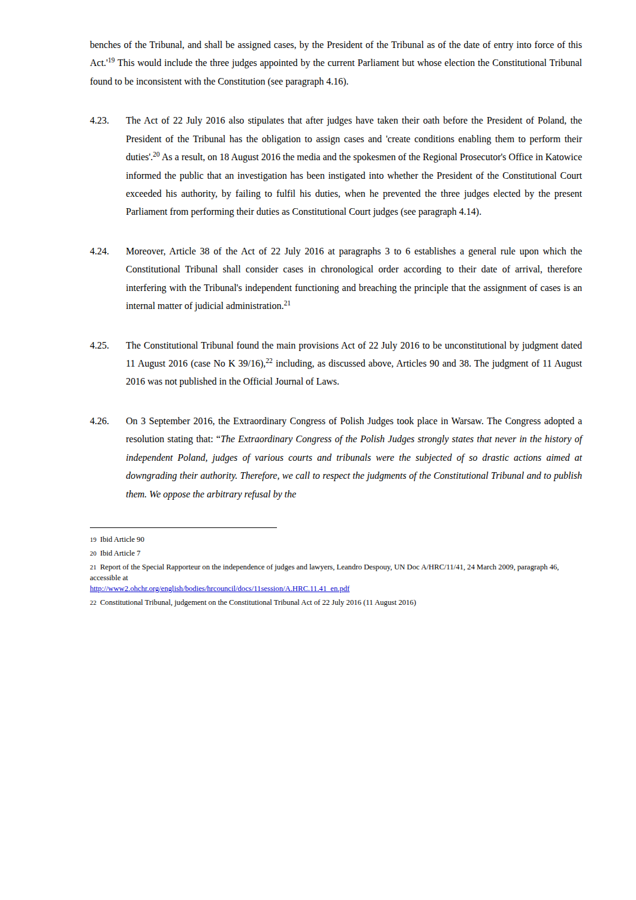benches of the Tribunal, and shall be assigned cases, by the President of the Tribunal as of the date of entry into force of this Act.'19 This would include the three judges appointed by the current Parliament but whose election the Constitutional Tribunal found to be inconsistent with the Constitution (see paragraph 4.16).
4.23. The Act of 22 July 2016 also stipulates that after judges have taken their oath before the President of Poland, the President of the Tribunal has the obligation to assign cases and 'create conditions enabling them to perform their duties'.20 As a result, on 18 August 2016 the media and the spokesmen of the Regional Prosecutor's Office in Katowice informed the public that an investigation has been instigated into whether the President of the Constitutional Court exceeded his authority, by failing to fulfil his duties, when he prevented the three judges elected by the present Parliament from performing their duties as Constitutional Court judges (see paragraph 4.14).
4.24. Moreover, Article 38 of the Act of 22 July 2016 at paragraphs 3 to 6 establishes a general rule upon which the Constitutional Tribunal shall consider cases in chronological order according to their date of arrival, therefore interfering with the Tribunal's independent functioning and breaching the principle that the assignment of cases is an internal matter of judicial administration.21
4.25. The Constitutional Tribunal found the main provisions Act of 22 July 2016 to be unconstitutional by judgment dated 11 August 2016 (case No K 39/16),22 including, as discussed above, Articles 90 and 38. The judgment of 11 August 2016 was not published in the Official Journal of Laws.
4.26. On 3 September 2016, the Extraordinary Congress of Polish Judges took place in Warsaw. The Congress adopted a resolution stating that: “The Extraordinary Congress of the Polish Judges strongly states that never in the history of independent Poland, judges of various courts and tribunals were the subjected of so drastic actions aimed at downgrading their authority. Therefore, we call to respect the judgments of the Constitutional Tribunal and to publish them. We oppose the arbitrary refusal by the
19 Ibid Article 90
20 Ibid Article 7
21 Report of the Special Rapporteur on the independence of judges and lawyers, Leandro Despouy, UN Doc A/HRC/11/41, 24 March 2009, paragraph 46, accessible at
http://www2.ohchr.org/english/bodies/hrcouncil/docs/11session/A.HRC.11.41_en.pdf
22 Constitutional Tribunal, judgement on the Constitutional Tribunal Act of 22 July 2016 (11 August 2016)